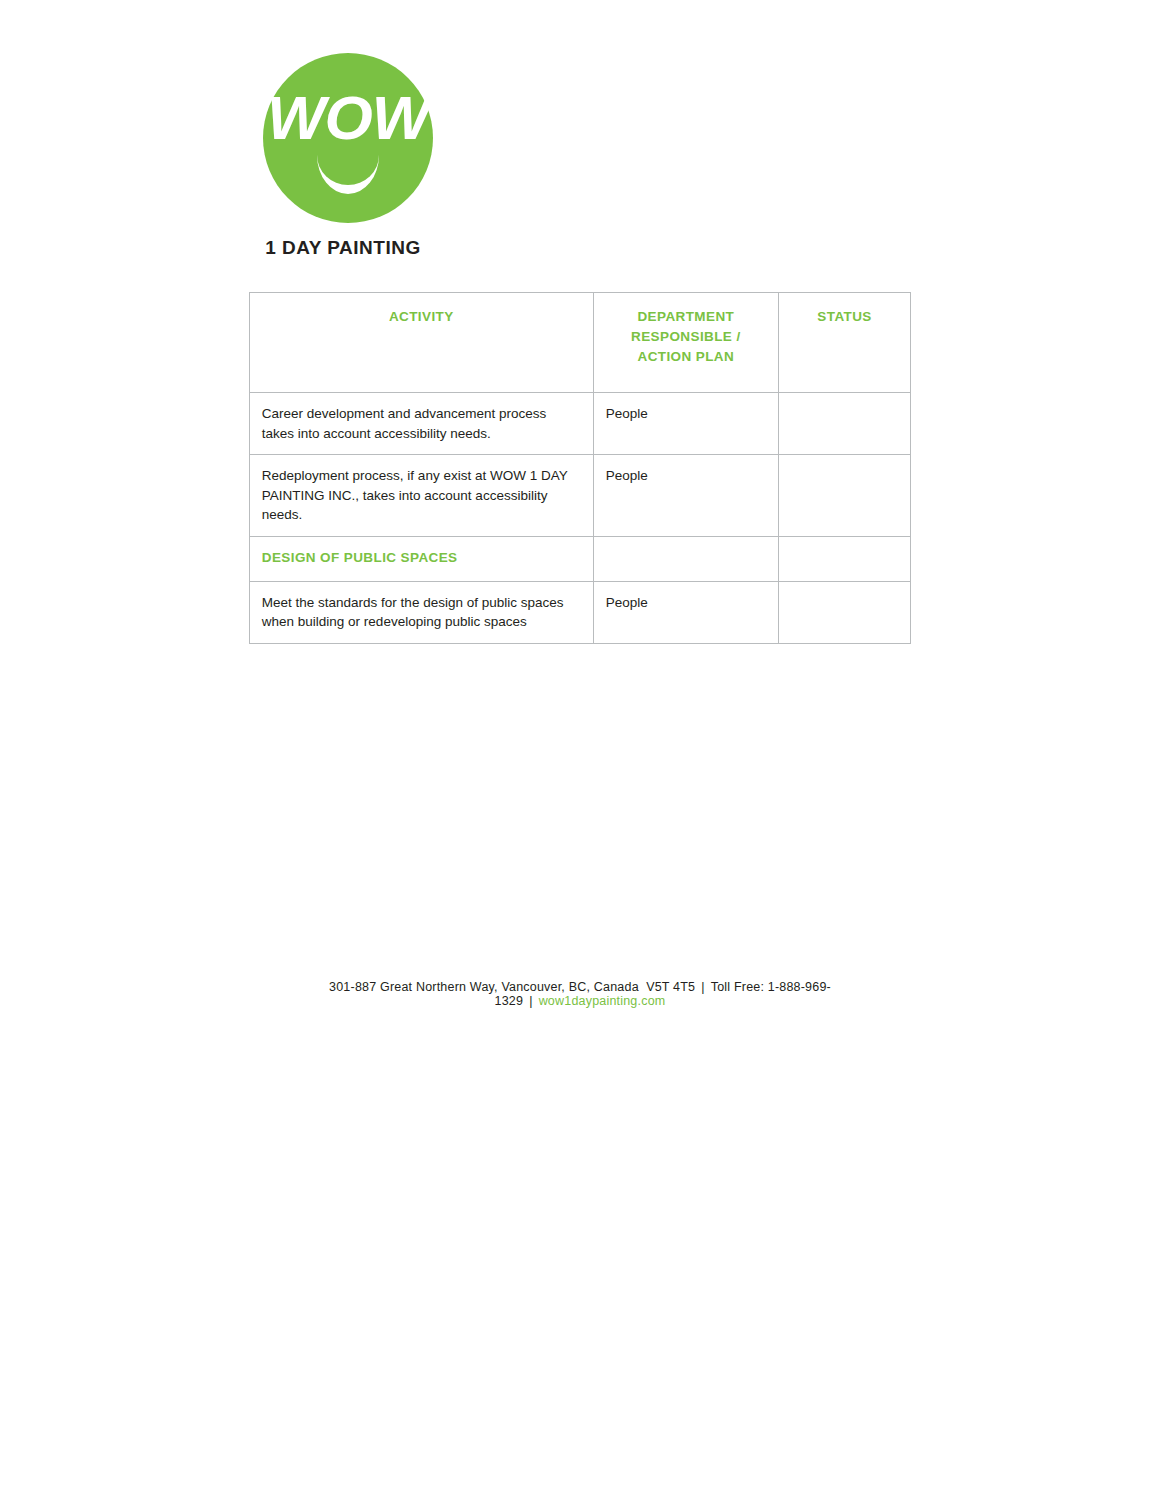WOW
1 DAY PAINTING
| ACTIVITY | DEPARTMENT RESPONSIBLE / ACTION PLAN | STATUS |
| --- | --- | --- |
| Career development and advancement process takes into account accessibility needs. | People | |
| Redeployment process, if any exist at WOW 1 DAY PAINTING INC., takes into account accessibility needs. | People | |
| DESIGN OF PUBLIC SPACES | | |
| Meet the standards for the design of public spaces when building or redeveloping public spaces | People | |
301-887 Great Northern Way, Vancouver, BC, Canada V5T 4T5|Toll Free: 1-888-969-1329|wow1daypainting.com